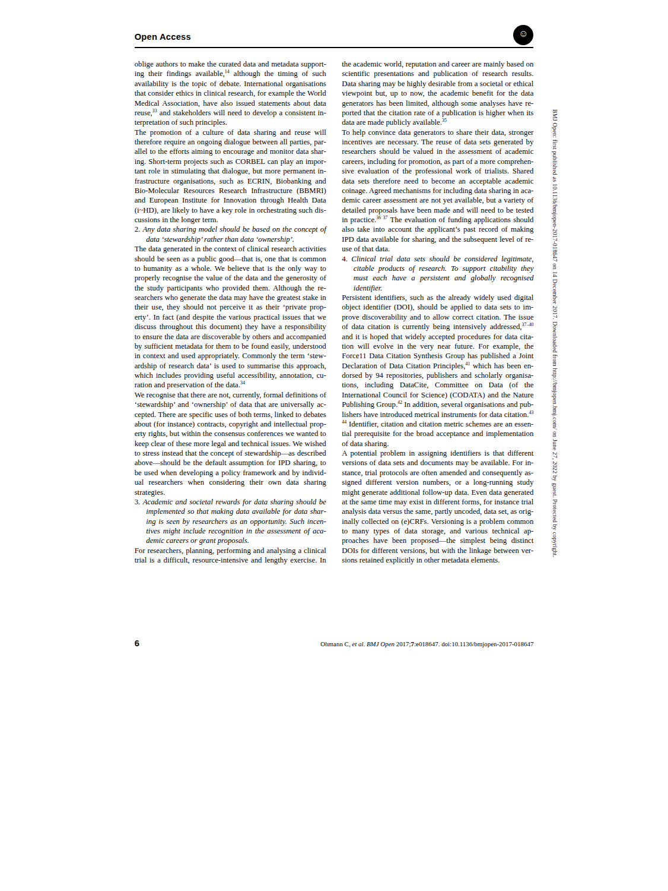BMJ Open: first published as 10.1136/bmjopen-2017-018647 on 14 December 2017. Downloaded from http://bmjopen.bmj.com/ on June 27, 2022 by guest. Protected by copyright.
Open Access
☺
oblige authors to make the curated data and metadata supporting their findings available,14 although the timing of such availability is the topic of debate. International organisations that consider ethics in clinical research, for example the World Medical Association, have also issued statements about data reuse,33 and stakeholders will need to develop a consistent interpretation of such principles.
The promotion of a culture of data sharing and reuse will therefore require an ongoing dialogue between all parties, parallel to the efforts aiming to encourage and monitor data sharing. Short-term projects such as CORBEL can play an important role in stimulating that dialogue, but more permanent infrastructure organisations, such as ECRIN, Biobanking and Bio-Molecular Resources Research Infrastructure (BBMRI) and European Institute for Innovation through Health Data (i~HD), are likely to have a key role in orchestrating such discussions in the longer term.
2. Any data sharing model should be based on the concept of data ‘stewardship’ rather than data ‘ownership’.
The data generated in the context of clinical research activities should be seen as a public good—that is, one that is common to humanity as a whole. We believe that is the only way to properly recognise the value of the data and the generosity of the study participants who provided them. Although the researchers who generate the data may have the greatest stake in their use, they should not perceive it as their ‘private property’. In fact (and despite the various practical issues that we discuss throughout this document) they have a responsibility to ensure the data are discoverable by others and accompanied by sufficient metadata for them to be found easily, understood in context and used appropriately. Commonly the term ‘stewardship of research data’ is used to summarise this approach, which includes providing useful accessibility, annotation, curation and preservation of the data.34
We recognise that there are not, currently, formal definitions of ‘stewardship’ and ‘ownership’ of data that are universally accepted. There are specific uses of both terms, linked to debates about (for instance) contracts, copyright and intellectual property rights, but within the consensus conferences we wanted to keep clear of these more legal and technical issues. We wished to stress instead that the concept of stewardship—as described above—should be the default assumption for IPD sharing, to be used when developing a policy framework and by individual researchers when considering their own data sharing strategies.
3. Academic and societal rewards for data sharing should be implemented so that making data available for data sharing is seen by researchers as an opportunity. Such incentives might include recognition in the assessment of academic careers or grant proposals.
For researchers, planning, performing and analysing a clinical trial is a difficult, resource-intensive and lengthy exercise. In the academic world, reputation and career are mainly based on scientific presentations and publication of research results. Data sharing may be highly desirable from a societal or ethical viewpoint but, up to now, the academic benefit for the data generators has been limited, although some analyses have reported that the citation rate of a publication is higher when its data are made publicly available.35
To help convince data generators to share their data, stronger incentives are necessary. The reuse of data sets generated by researchers should be valued in the assessment of academic careers, including for promotion, as part of a more comprehensive evaluation of the professional work of trialists. Shared data sets therefore need to become an acceptable academic coinage. Agreed mechanisms for including data sharing in academic career assessment are not yet available, but a variety of detailed proposals have been made and will need to be tested in practice.36 37 The evaluation of funding applications should also take into account the applicant’s past record of making IPD data available for sharing, and the subsequent level of reuse of that data.
4. Clinical trial data sets should be considered legitimate, citable products of research. To support citability they must each have a persistent and globally recognised identifier.
Persistent identifiers, such as the already widely used digital object identifier (DOI), should be applied to data sets to improve discoverability and to allow correct citation. The issue of data citation is currently being intensively addressed,37–40 and it is hoped that widely accepted procedures for data citation will evolve in the very near future. For example, the Force11 Data Citation Synthesis Group has published a Joint Declaration of Data Citation Principles,41 which has been endorsed by 94 repositories, publishers and scholarly organisations, including DataCite, Committee on Data (of the International Council for Science) (CODATA) and the Nature Publishing Group.42 In addition, several organisations and publishers have introduced metrical instruments for data citation.43 44 Identifier, citation and citation metric schemes are an essential prerequisite for the broad acceptance and implementation of data sharing.
A potential problem in assigning identifiers is that different versions of data sets and documents may be available. For instance, trial protocols are often amended and consequently assigned different version numbers, or a long-running study might generate additional follow-up data. Even data generated at the same time may exist in different forms, for instance trial analysis data versus the same, partly uncoded, data set, as originally collected on (e)CRFs. Versioning is a problem common to many types of data storage, and various technical approaches have been proposed—the simplest being distinct DOIs for different versions, but with the linkage between versions retained explicitly in other metadata elements.
6
Ohmann C, et al. BMJ Open 2017;7:e018647. doi:10.1136/bmjopen-2017-018647